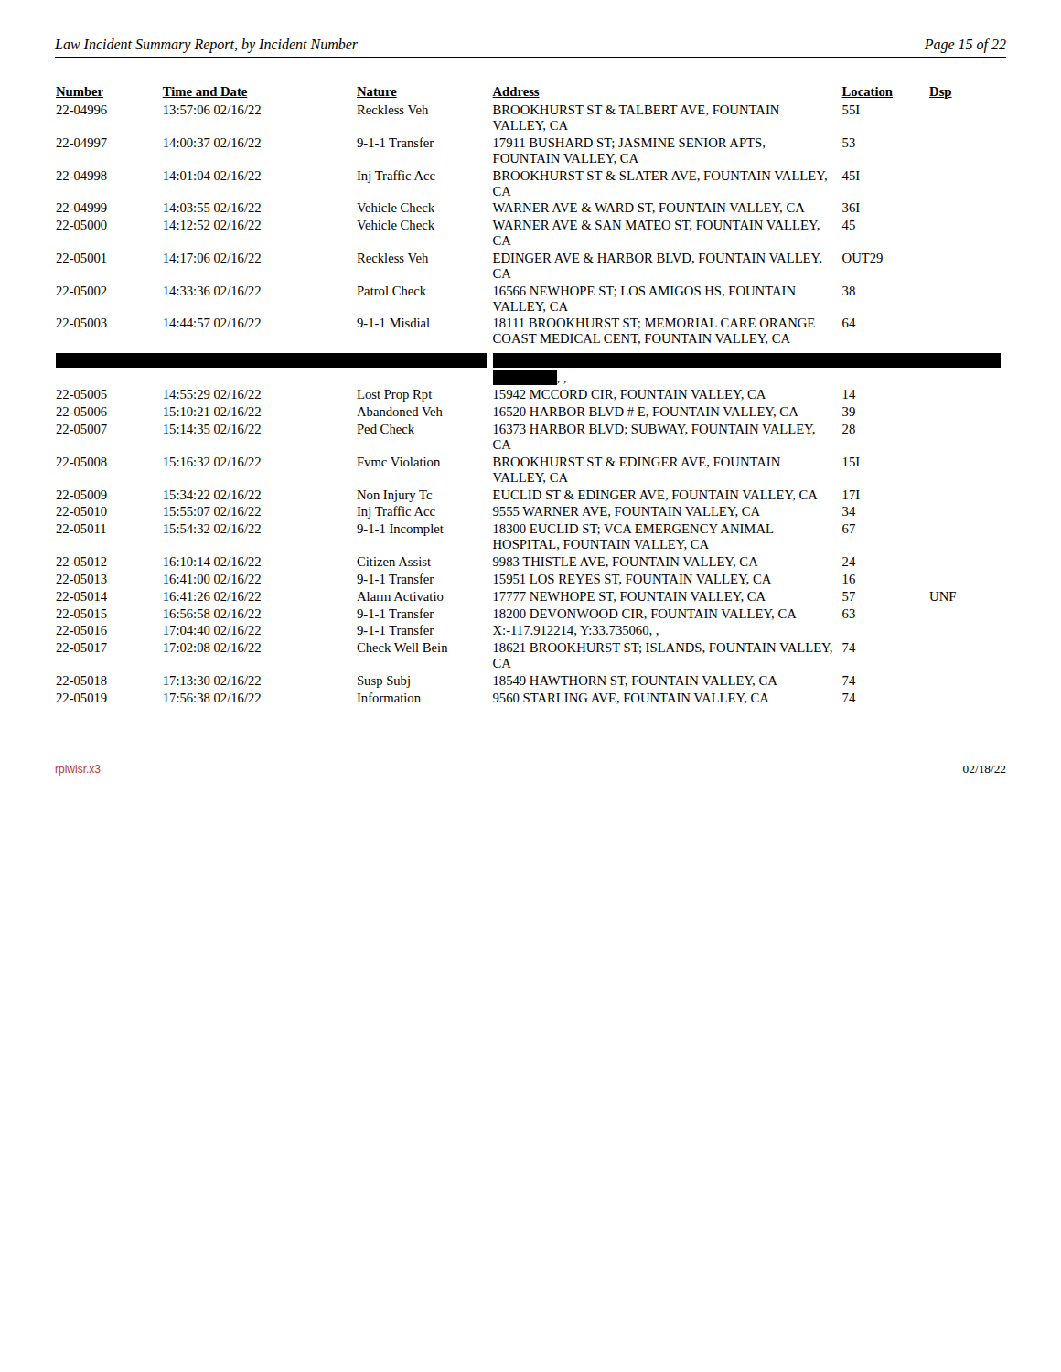Law Incident Summary Report, by Incident Number Page 15 of 22
| Number | Time and Date | Nature | Address | Location | Dsp |
| --- | --- | --- | --- | --- | --- |
| 22-04996 | 13:57:06 02/16/22 | Reckless Veh | BROOKHURST ST & TALBERT AVE, FOUNTAIN VALLEY, CA | 55I | |
| 22-04997 | 14:00:37 02/16/22 | 9-1-1 Transfer | 17911 BUSHARD ST; JASMINE SENIOR APTS, FOUNTAIN VALLEY, CA | 53 | |
| 22-04998 | 14:01:04 02/16/22 | Inj Traffic Acc | BROOKHURST ST & SLATER AVE, FOUNTAIN VALLEY, CA | 45I | |
| 22-04999 | 14:03:55 02/16/22 | Vehicle Check | WARNER AVE & WARD ST, FOUNTAIN VALLEY, CA | 36I | |
| 22-05000 | 14:12:52 02/16/22 | Vehicle Check | WARNER AVE & SAN MATEO ST, FOUNTAIN VALLEY, CA | 45 | |
| 22-05001 | 14:17:06 02/16/22 | Reckless Veh | EDINGER AVE & HARBOR BLVD, FOUNTAIN VALLEY, CA | OUT29 | |
| 22-05002 | 14:33:36 02/16/22 | Patrol Check | 16566 NEWHOPE ST; LOS AMIGOS HS, FOUNTAIN VALLEY, CA | 38 | |
| 22-05003 | 14:44:57 02/16/22 | 9-1-1 Misdial | 18111 BROOKHURST ST; MEMORIAL CARE ORANGE COAST MEDICAL CENT, FOUNTAIN VALLEY, CA | 64 | |
| | | | , , | | |
| 22-05005 | 14:55:29 02/16/22 | Lost Prop Rpt | 15942 MCCORD CIR, FOUNTAIN VALLEY, CA | 14 | |
| 22-05006 | 15:10:21 02/16/22 | Abandoned Veh | 16520 HARBOR BLVD # E, FOUNTAIN VALLEY, CA | 39 | |
| 22-05007 | 15:14:35 02/16/22 | Ped Check | 16373 HARBOR BLVD; SUBWAY, FOUNTAIN VALLEY, CA | 28 | |
| 22-05008 | 15:16:32 02/16/22 | Fvmc Violation | BROOKHURST ST & EDINGER AVE, FOUNTAIN VALLEY, CA | 15I | |
| 22-05009 | 15:34:22 02/16/22 | Non Injury Tc | EUCLID ST & EDINGER AVE, FOUNTAIN VALLEY, CA | 17I | |
| 22-05010 | 15:55:07 02/16/22 | Inj Traffic Acc | 9555 WARNER AVE, FOUNTAIN VALLEY, CA | 34 | |
| 22-05011 | 15:54:32 02/16/22 | 9-1-1 Incomplet | 18300 EUCLID ST; VCA EMERGENCY ANIMAL HOSPITAL, FOUNTAIN VALLEY, CA | 67 | |
| 22-05012 | 16:10:14 02/16/22 | Citizen Assist | 9983 THISTLE AVE, FOUNTAIN VALLEY, CA | 24 | |
| 22-05013 | 16:41:00 02/16/22 | 9-1-1 Transfer | 15951 LOS REYES ST, FOUNTAIN VALLEY, CA | 16 | |
| 22-05014 | 16:41:26 02/16/22 | Alarm Activatio | 17777 NEWHOPE ST, FOUNTAIN VALLEY, CA | 57 | UNF |
| 22-05015 | 16:56:58 02/16/22 | 9-1-1 Transfer | 18200 DEVONWOOD CIR, FOUNTAIN VALLEY, CA | 63 | |
| 22-05016 | 17:04:40 02/16/22 | 9-1-1 Transfer | X:-117.912214, Y:33.735060, , | | |
| 22-05017 | 17:02:08 02/16/22 | Check Well Bein | 18621 BROOKHURST ST; ISLANDS, FOUNTAIN VALLEY, CA | 74 | |
| 22-05018 | 17:13:30 02/16/22 | Susp Subj | 18549 HAWTHORN ST, FOUNTAIN VALLEY, CA | 74 | |
| 22-05019 | 17:56:38 02/16/22 | Information | 9560 STARLING AVE, FOUNTAIN VALLEY, CA | 74 | |
rplwisr.x3 02/18/22